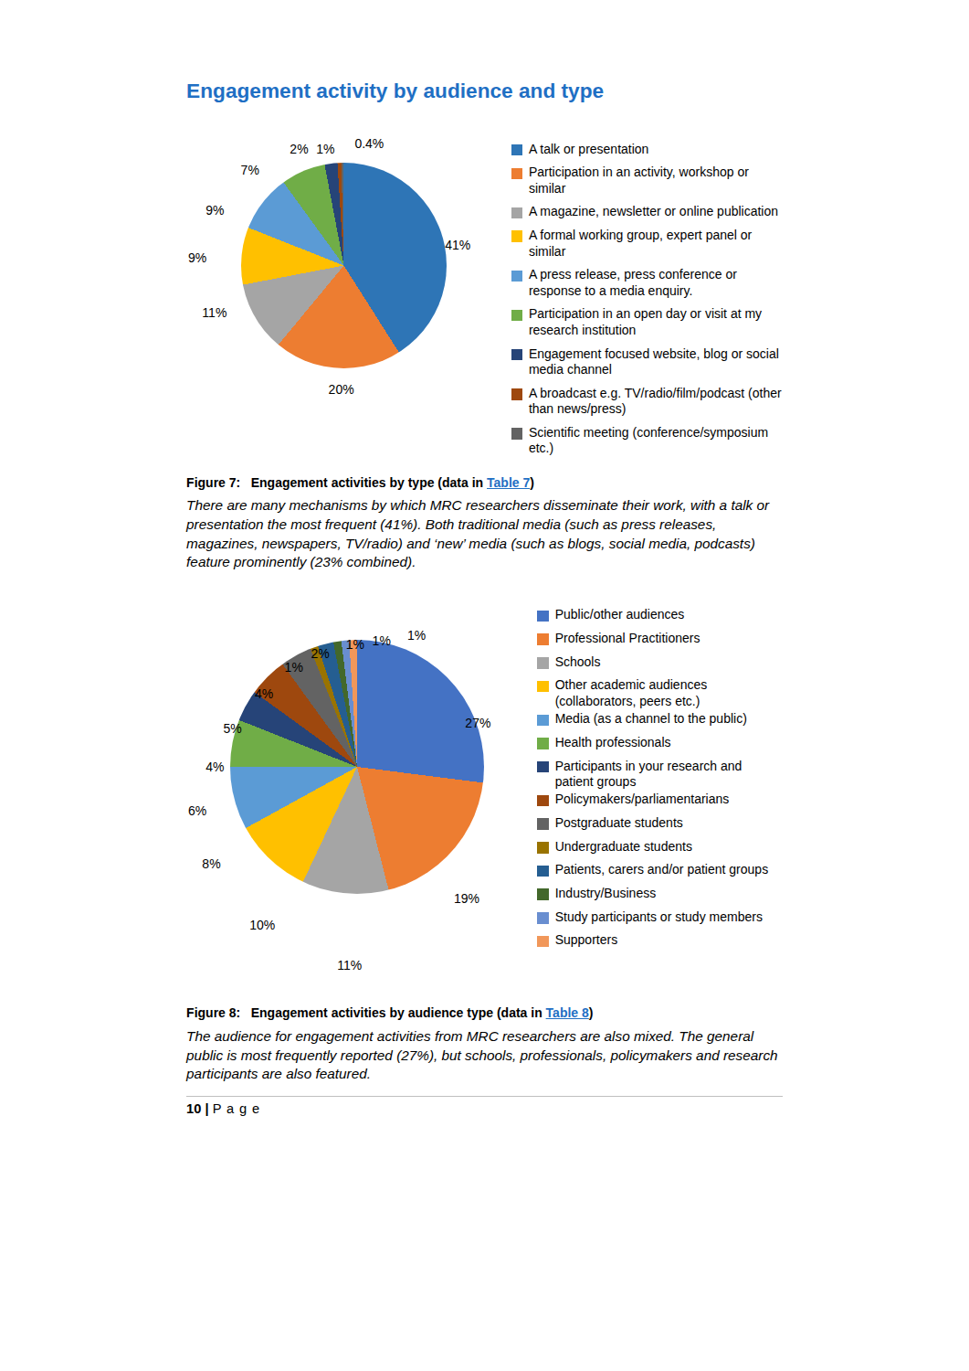Engagement activity by audience and type
41% 20% 11% 9% 9% 7% 2% 1% 0.4%
A talk or presentation
Participation in an activity, workshop or similar
A magazine, newsletter or online publication
A formal working group, expert panel or similar
A press release, press conference or response to a media enquiry.
Participation in an open day or visit at my research institution
Engagement focused website, blog or social media channel
A broadcast e.g. TV/radio/film/podcast (other than news/press)
Scientific meeting (conference/symposium etc.)
Figure 7: Engagement activities by type (data in Table 7)
There are many mechanisms by which MRC researchers disseminate their work, with a talk or presentation the most frequent (41%). Both traditional media (such as press releases, magazines, newspapers, TV/radio) and ‘new’ media (such as blogs, social media, podcasts) feature prominently (23% combined).
27% 19% 11% 10% 8% 6% 4% 5% 4% 1% 2% 1% 1% 1%
Public/other audiences
Professional Practitioners
Schools
Other academic audiences (collaborators, peers etc.)
Media (as a channel to the public)
Health professionals
Participants in your research and patient groups
Policymakers/parliamentarians
Postgraduate students
Undergraduate students
Patients, carers and/or patient groups
Industry/Business
Study participants or study members
Supporters
Figure 8: Engagement activities by audience type (data in Table 8)
The audience for engagement activities from MRC researchers are also mixed. The general public is most frequently reported (27%), but schools, professionals, policymakers and research participants are also featured.
10 | P a g e